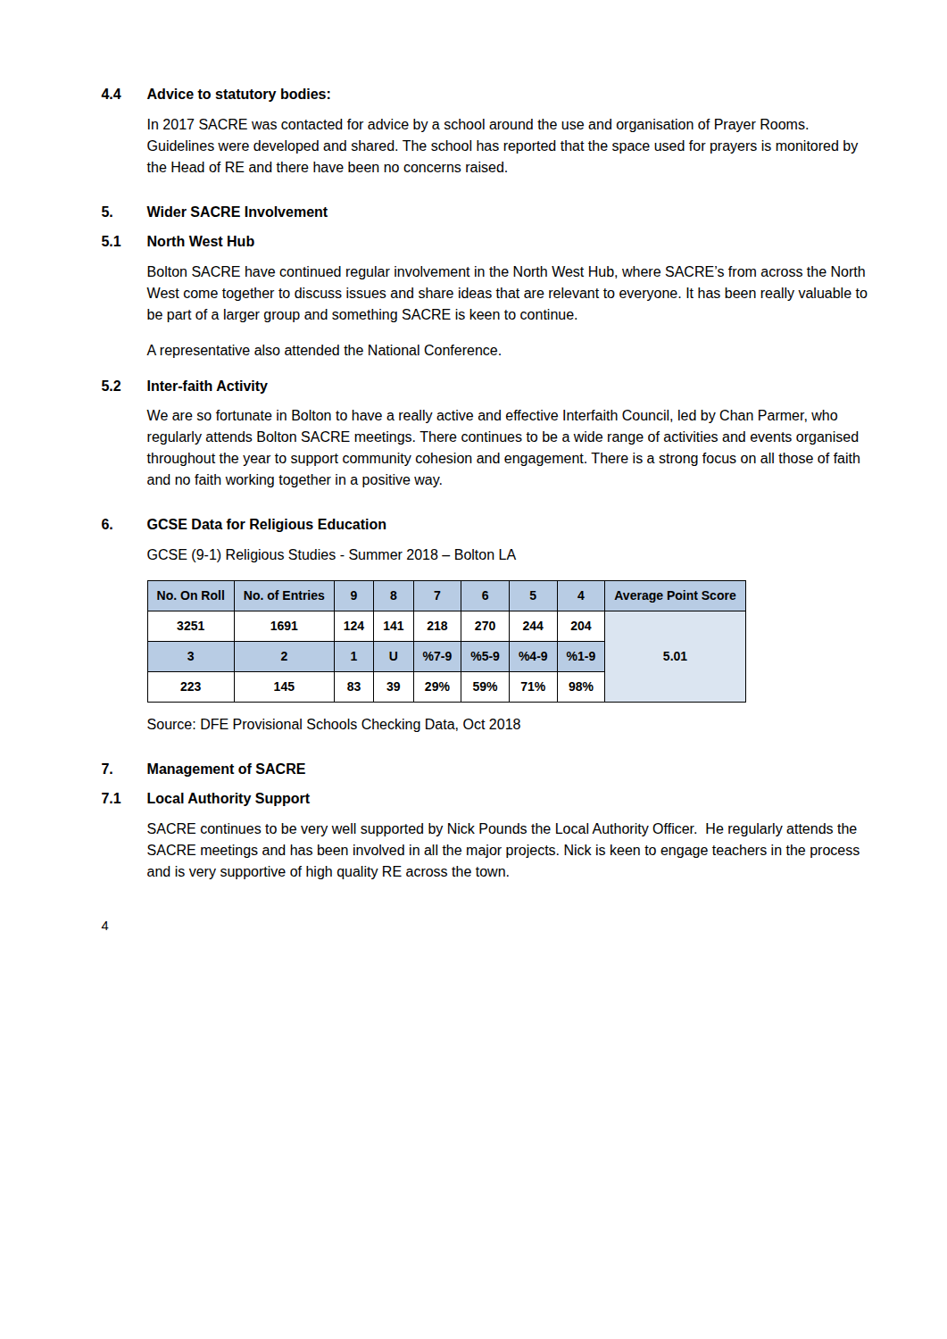4.4 Advice to statutory bodies:
In 2017 SACRE was contacted for advice by a school around the use and organisation of Prayer Rooms. Guidelines were developed and shared. The school has reported that the space used for prayers is monitored by the Head of RE and there have been no concerns raised.
5. Wider SACRE Involvement
5.1 North West Hub
Bolton SACRE have continued regular involvement in the North West Hub, where SACRE’s from across the North West come together to discuss issues and share ideas that are relevant to everyone. It has been really valuable to be part of a larger group and something SACRE is keen to continue.
A representative also attended the National Conference.
5.2 Inter-faith Activity
We are so fortunate in Bolton to have a really active and effective Interfaith Council, led by Chan Parmer, who regularly attends Bolton SACRE meetings. There continues to be a wide range of activities and events organised throughout the year to support community cohesion and engagement. There is a strong focus on all those of faith and no faith working together in a positive way.
6. GCSE Data for Religious Education
GCSE (9-1) Religious Studies - Summer 2018 – Bolton LA
| No. On Roll | No. of Entries | 9 | 8 | 7 | 6 | 5 | 4 | Average Point Score |
| --- | --- | --- | --- | --- | --- | --- | --- | --- |
| 3251 | 1691 | 124 | 141 | 218 | 270 | 244 | 204 | 5.01 |
| 3 | 2 | 1 | U | %7-9 | %5-9 | %4-9 | %1-9 |
| 223 | 145 | 83 | 39 | 29% | 59% | 71% | 98% |
Source: DFE Provisional Schools Checking Data, Oct 2018
7. Management of SACRE
7.1 Local Authority Support
SACRE continues to be very well supported by Nick Pounds the Local Authority Officer. He regularly attends the SACRE meetings and has been involved in all the major projects. Nick is keen to engage teachers in the process and is very supportive of high quality RE across the town.
4